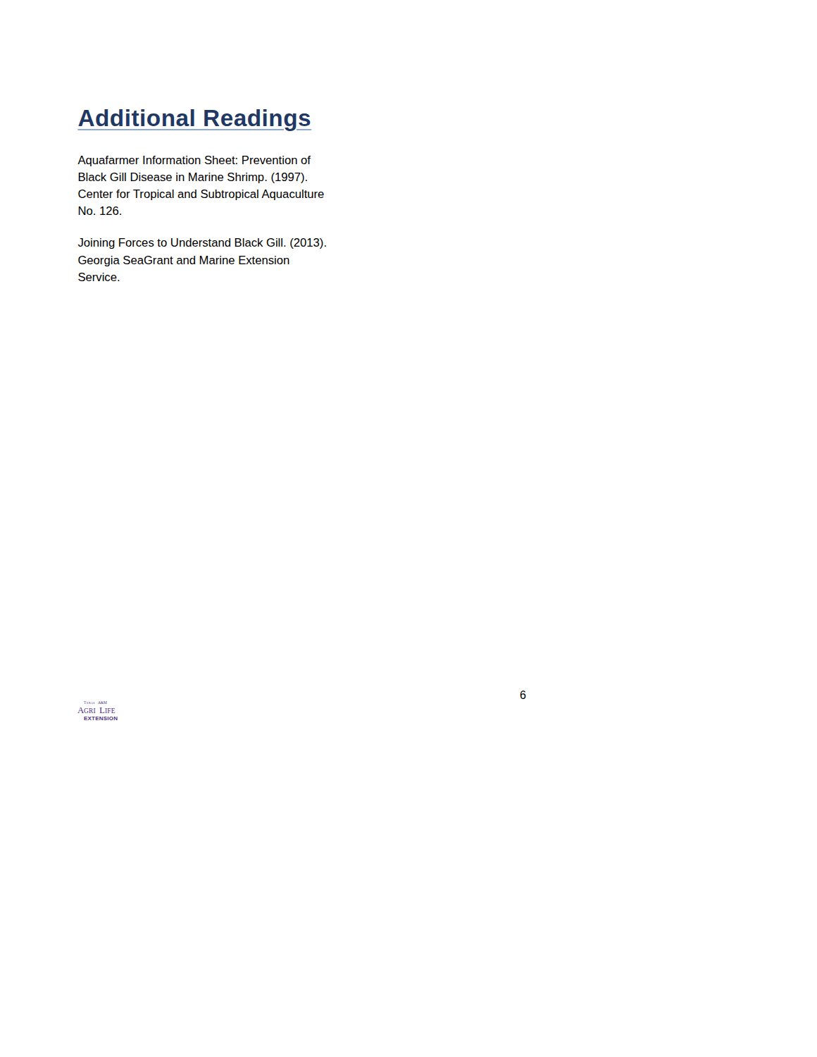Additional Readings
Aquafarmer Information Sheet: Prevention of Black Gill Disease in Marine Shrimp. (1997). Center for Tropical and Subtropical Aquaculture No. 126.
Joining Forces to Understand Black Gill. (2013). Georgia SeaGrant and Marine Extension Service.
6
Texas A&M AgriLife Extension T EXAS A&M A GRI L IFE EXTENSION